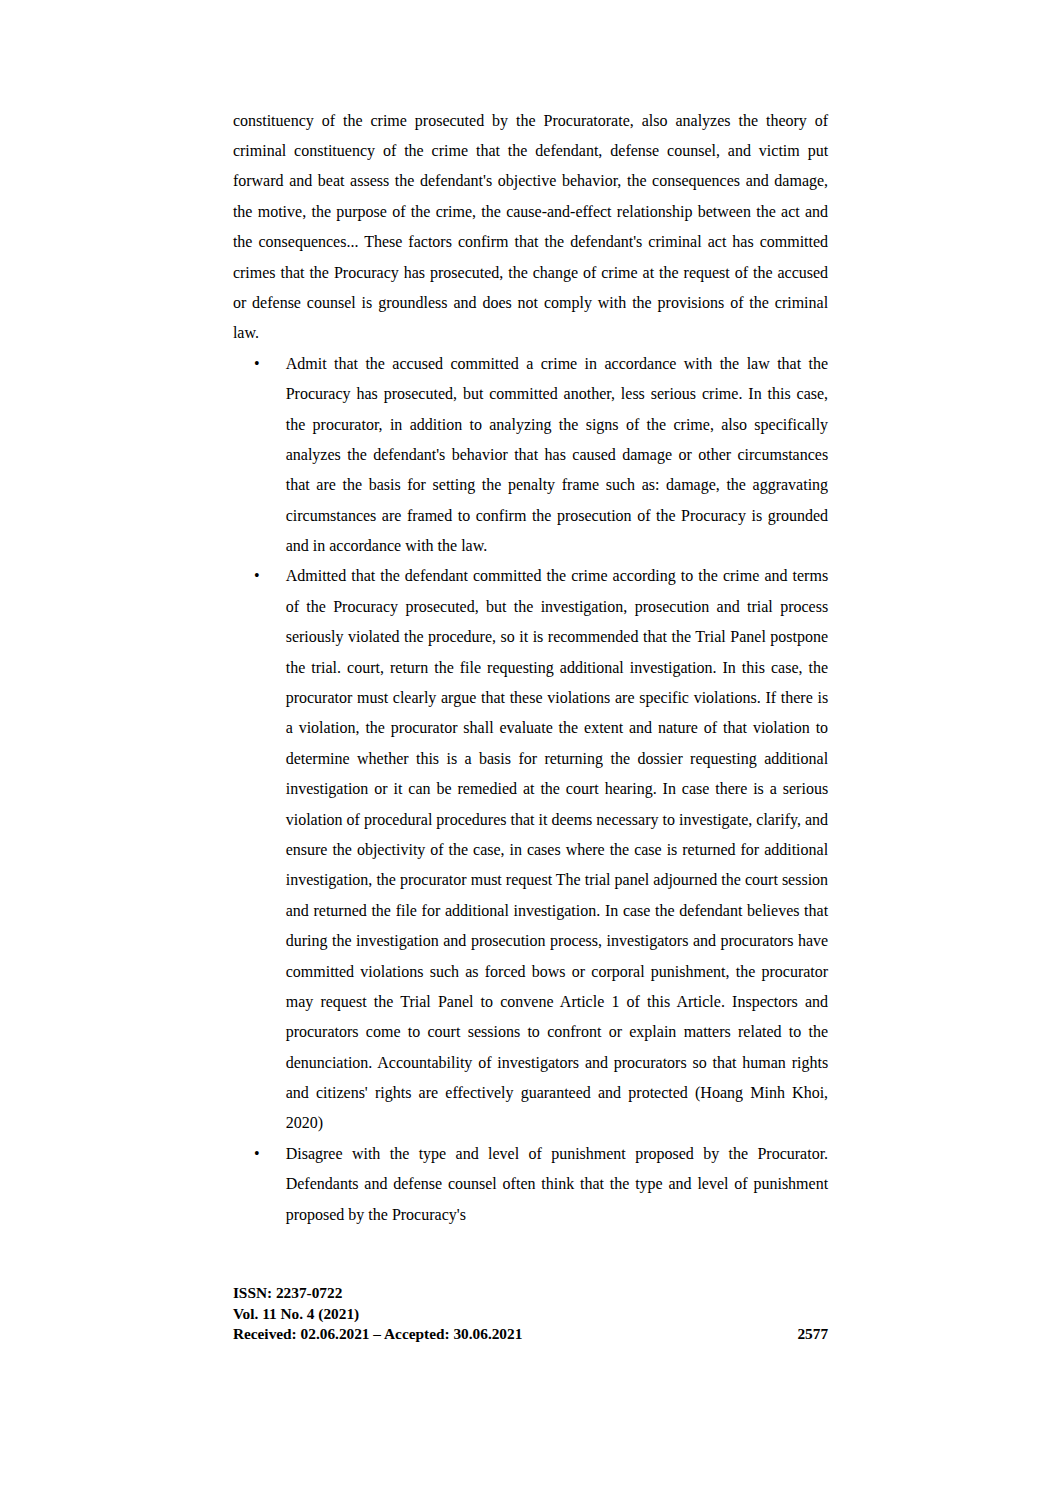constituency of the crime prosecuted by the Procuratorate, also analyzes the theory of criminal constituency of the crime that the defendant, defense counsel, and victim put forward and beat assess the defendant's objective behavior, the consequences and damage, the motive, the purpose of the crime, the cause-and-effect relationship between the act and the consequences... These factors confirm that the defendant's criminal act has committed crimes that the Procuracy has prosecuted, the change of crime at the request of the accused or defense counsel is groundless and does not comply with the provisions of the criminal law.
Admit that the accused committed a crime in accordance with the law that the Procuracy has prosecuted, but committed another, less serious crime. In this case, the procurator, in addition to analyzing the signs of the crime, also specifically analyzes the defendant's behavior that has caused damage or other circumstances that are the basis for setting the penalty frame such as: damage, the aggravating circumstances are framed to confirm the prosecution of the Procuracy is grounded and in accordance with the law.
Admitted that the defendant committed the crime according to the crime and terms of the Procuracy prosecuted, but the investigation, prosecution and trial process seriously violated the procedure, so it is recommended that the Trial Panel postpone the trial. court, return the file requesting additional investigation. In this case, the procurator must clearly argue that these violations are specific violations. If there is a violation, the procurator shall evaluate the extent and nature of that violation to determine whether this is a basis for returning the dossier requesting additional investigation or it can be remedied at the court hearing. In case there is a serious violation of procedural procedures that it deems necessary to investigate, clarify, and ensure the objectivity of the case, in cases where the case is returned for additional investigation, the procurator must request The trial panel adjourned the court session and returned the file for additional investigation. In case the defendant believes that during the investigation and prosecution process, investigators and procurators have committed violations such as forced bows or corporal punishment, the procurator may request the Trial Panel to convene Article 1 of this Article. Inspectors and procurators come to court sessions to confront or explain matters related to the denunciation. Accountability of investigators and procurators so that human rights and citizens' rights are effectively guaranteed and protected (Hoang Minh Khoi, 2020)
Disagree with the type and level of punishment proposed by the Procurator. Defendants and defense counsel often think that the type and level of punishment proposed by the Procuracy's
ISSN: 2237-0722
Vol. 11 No. 4 (2021)
Received: 02.06.2021 – Accepted: 30.06.2021
2577